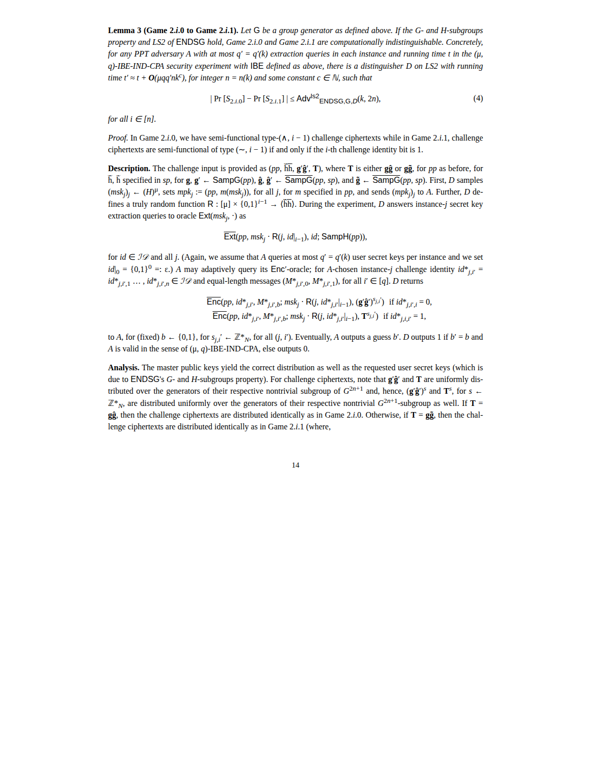Lemma 3 (Game 2.i.0 to Game 2.i.1). Let G be a group generator as defined above. If the G- and H-subgroups property and LS2 of ENDSG hold, Game 2.i.0 and Game 2.i.1 are computationally indistinguishable. Concretely, for any PPT adversary A with at most q′ = q′(k) extraction queries in each instance and running time t in the (μ, q)-IBE-IND-CPA security experiment with IBE defined as above, there is a distinguisher D on LS2 with running time t′ ≈ t + O(μqq′nkc), for integer n = n(k) and some constant c ∈ ℕ, such that
| Pr [S2.i.0] − Pr [S2.i.1] | ≤ Advls2ENDSG,G,D(k, 2n), (4)
for all i ∈ [n].
Proof. In Game 2.i.0, we have semi-functional type-(∧, i − 1) challenge ciphertexts while in Game 2.i.1, challenge ciphertexts are semi-functional of type (∼, i − 1) if and only if the i-th challenge identity bit is 1.
Description. The challenge input is provided as (pp, ĥh, g′ĝ′, T), where T is either gĝ or gg̃, for pp as before, for ĥ, h̃ specified in sp, for g, g′ ← SampG(pp), ĝ, ĝ′ ← SampG(pp, sp), and g̃ ← SampG(pp, sp). First, D samples (mskj)j ← (H)μ, sets mpkj := (pp, m(mskj)), for all j, for m specified in pp, and sends (mpkj)j to A. Further, D defines a truly random function R : [μ] × {0,1}i−1 → ⟨ĥh⟩. During the experiment, D answers instance-j secret key extraction queries to oracle Ext(mskj, ·) as
Ext(pp, mskj · R(j, id|i−1), id; SampH(pp)),
for id ∈ ℐ𝒟 and all j. (Again, we assume that A queries at most q′ = q′(k) user secret keys per instance and we set id|0 = {0,1}0 =: ε.) A may adaptively query its Enc′-oracle; for A-chosen instance-j challenge identity id*j,i′ = id*j,i′,1 … , id*j,i′,n ∈ ℐ𝒟 and equal-length messages (M*j,i′,0, M*j,i′,1), for all i′ ∈ [q]. D returns
Enc(pp, id*j,i′, M*j,i′,b; mskj · R(j, id*j,i′|i−1), (g′ĝ′)sj,i′)
if id*j,i′,i = 0,
Enc(pp, id*j,i′, M*j,i′,b; mskj · R(j, id*j,i′|i−1), Tsj,i′)
if id*j,i,i′ = 1,
to A, for (fixed) b ← {0,1}, for sj,i′ ← ℤ*N, for all (j, i′). Eventually, A outputs a guess b′. D outputs 1 if b′ = b and A is valid in the sense of (μ, q)-IBE-IND-CPA, else outputs 0.
Analysis. The master public keys yield the correct distribution as well as the requested user secret keys (which is due to ENDSG's G- and H-subgroups property). For challenge ciphertexts, note that g′ĝ′ and T are uniformly distributed over the generators of their respective nontrivial subgroup of G2n+1 and, hence, (g′ĝ′)s and Ts, for s ← ℤ*N, are distributed uniformly over the generators of their respective nontrivial G2n+1-subgroup as well. If T = gĝ, then the challenge ciphertexts are distributed identically as in Game 2.i.0. Otherwise, if T = gg̃, then the challenge ciphertexts are distributed identically as in Game 2.i.1 (where,
14